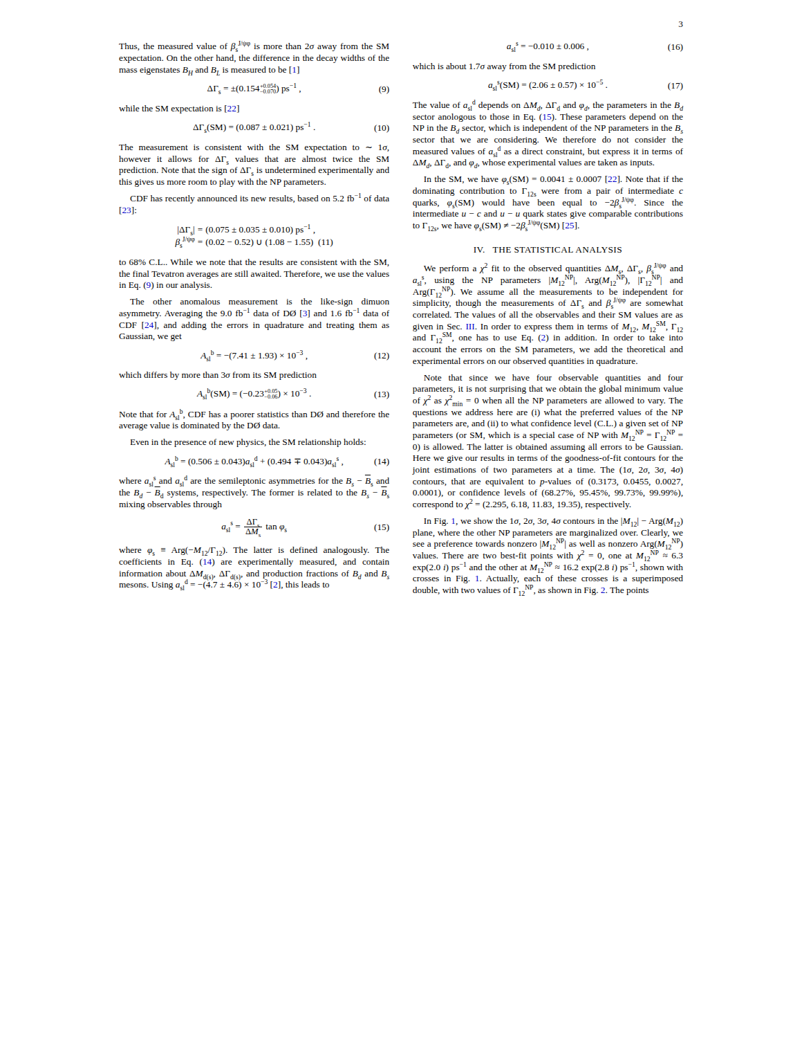3
Thus, the measured value of βsJ/ψφ is more than 2σ away from the SM expectation. On the other hand, the difference in the decay widths of the mass eigenstates BH and BL is measured to be [1]
ΔΓs = ±(0.154+0.054−0.070) ps−1 , (9)
while the SM expectation is [22]
ΔΓs(SM) = (0.087 ± 0.021) ps−1 . (10)
The measurement is consistent with the SM expectation to ∼ 1σ, however it allows for ΔΓs values that are almost twice the SM prediction. Note that the sign of ΔΓs is undetermined experimentally and this gives us more room to play with the NP parameters.
CDF has recently announced its new results, based on 5.2 fb−1 of data [23]:
| /ΔΓ s / | = | (0.075 ± 0.035 ± 0.010) ps −1 , | |
| β s J/ψφ | = | (0.02 − 0.52) ∪ (1.08 − 1.55) | (11) |
to 68% C.L.. While we note that the results are consistent with the SM, the final Tevatron averages are still awaited. Therefore, we use the values in Eq. (9) in our analysis.
The other anomalous measurement is the like-sign dimuon asymmetry. Averaging the 9.0 fb−1 data of DØ [3] and 1.6 fb−1 data of CDF [24], and adding the errors in quadrature and treating them as Gaussian, we get
Aslb = −(7.41 ± 1.93) × 10−3 , (12)
which differs by more than 3σ from its SM prediction
Aslb(SM) = (−0.23+0.05−0.06) × 10−3 . (13)
Note that for Aslb, CDF has a poorer statistics than DØ and therefore the average value is dominated by the DØ data.
Even in the presence of new physics, the SM relationship holds:
Aslb = (0.506 ± 0.043)asld + (0.494 ∓ 0.043)asls , (14)
where asls and asld are the semileptonic asymmetries for the Bs − Bs and the Bd − Bd systems, respectively. The former is related to the Bs − Bs mixing observables through
asls = ΔΓs ΔMs tan φs (15)
where φs ≡ Arg(−M12/Γ12). The latter is defined analogously. The coefficients in Eq. (14) are experimentally measured, and contain information about ΔMd(s), ΔΓd(s), and production fractions of Bd and Bs mesons. Using asld = −(4.7 ± 4.6) × 10−3 [2], this leads to
asls = −0.010 ± 0.006 , (16)
which is about 1.7σ away from the SM prediction
asls(SM) = (2.06 ± 0.57) × 10−5 . (17)
The value of asld depends on ΔMd, ΔΓd and φd, the parameters in the Bd sector anologous to those in Eq. (15). These parameters depend on the NP in the Bd sector, which is independent of the NP parameters in the Bs sector that we are considering. We therefore do not consider the measured values of asld as a direct constraint, but express it in terms of ΔMd, ΔΓd, and φd, whose experimental values are taken as inputs.
In the SM, we have φs(SM) = 0.0041 ± 0.0007 [22]. Note that if the dominating contribution to Γ12s were from a pair of intermediate c quarks, φs(SM) would have been equal to −2βsJ/ψφ. Since the intermediate u − c and u − u quark states give comparable contributions to Γ12s, we have φs(SM) ≠ −2βsJ/ψφ(SM) [25].
IV. THE STATISTICAL ANALYSIS
We perform a χ2 fit to the observed quantities ΔMs, ΔΓs, βsJ/ψφ and asls, using the NP parameters |M12NP|, Arg(M12NP), |Γ12NP| and Arg(Γ12NP). We assume all the measurements to be independent for simplicity, though the measurements of ΔΓs and βsJ/ψφ are somewhat correlated. The values of all the observables and their SM values are as given in Sec. III. In order to express them in terms of M12, M12SM, Γ12 and Γ12SM, one has to use Eq. (2) in addition. In order to take into account the errors on the SM parameters, we add the theoretical and experimental errors on our observed quantities in quadrature.
Note that since we have four observable quantities and four parameters, it is not surprising that we obtain the global minimum value of χ2 as χ2min = 0 when all the NP parameters are allowed to vary. The questions we address here are (i) what the preferred values of the NP parameters are, and (ii) to what confidence level (C.L.) a given set of NP parameters (or SM, which is a special case of NP with M12NP = Γ12NP = 0) is allowed. The latter is obtained assuming all errors to be Gaussian. Here we give our results in terms of the goodness-of-fit contours for the joint estimations of two parameters at a time. The (1σ, 2σ, 3σ, 4σ) contours, that are equivalent to p-values of (0.3173, 0.0455, 0.0027, 0.0001), or confidence levels of (68.27%, 95.45%, 99.73%, 99.99%), correspond to χ2 = (2.295, 6.18, 11.83, 19.35), respectively.
In Fig. 1, we show the 1σ, 2σ, 3σ, 4σ contours in the |M12| − Arg(M12) plane, where the other NP parameters are marginalized over. Clearly, we see a preference towards nonzero |M12NP| as well as nonzero Arg(M12NP) values. There are two best-fit points with χ2 = 0, one at M12NP ≈ 6.3 exp(2.0 i) ps−1 and the other at M12NP ≈ 16.2 exp(2.8 i) ps−1, shown with crosses in Fig. 1. Actually, each of these crosses is a superimposed double, with two values of Γ12NP, as shown in Fig. 2. The points